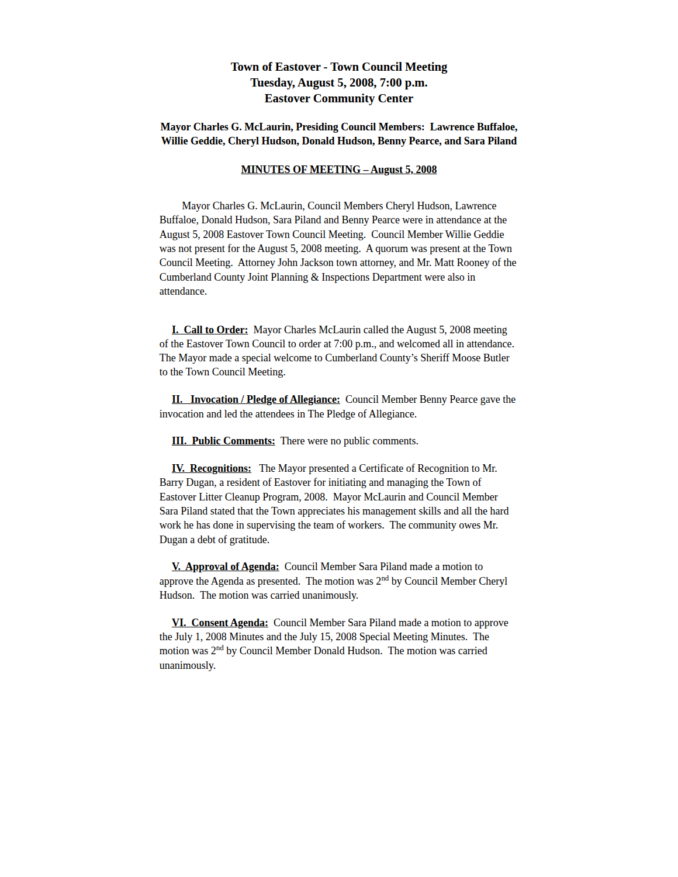Town of Eastover - Town Council Meeting
Tuesday, August 5, 2008, 7:00 p.m.
Eastover Community Center
Mayor Charles G. McLaurin, Presiding Council Members: Lawrence Buffaloe, Willie Geddie, Cheryl Hudson, Donald Hudson, Benny Pearce, and Sara Piland
MINUTES OF MEETING – August 5, 2008
Mayor Charles G. McLaurin, Council Members Cheryl Hudson, Lawrence Buffaloe, Donald Hudson, Sara Piland and Benny Pearce were in attendance at the August 5, 2008 Eastover Town Council Meeting. Council Member Willie Geddie was not present for the August 5, 2008 meeting. A quorum was present at the Town Council Meeting. Attorney John Jackson town attorney, and Mr. Matt Rooney of the Cumberland County Joint Planning & Inspections Department were also in attendance.
I. Call to Order: Mayor Charles McLaurin called the August 5, 2008 meeting of the Eastover Town Council to order at 7:00 p.m., and welcomed all in attendance. The Mayor made a special welcome to Cumberland County’s Sheriff Moose Butler to the Town Council Meeting.
II. Invocation / Pledge of Allegiance: Council Member Benny Pearce gave the invocation and led the attendees in The Pledge of Allegiance.
III. Public Comments: There were no public comments.
IV. Recognitions: The Mayor presented a Certificate of Recognition to Mr. Barry Dugan, a resident of Eastover for initiating and managing the Town of Eastover Litter Cleanup Program, 2008. Mayor McLaurin and Council Member Sara Piland stated that the Town appreciates his management skills and all the hard work he has done in supervising the team of workers. The community owes Mr. Dugan a debt of gratitude.
V. Approval of Agenda: Council Member Sara Piland made a motion to approve the Agenda as presented. The motion was 2nd by Council Member Cheryl Hudson. The motion was carried unanimously.
VI. Consent Agenda: Council Member Sara Piland made a motion to approve the July 1, 2008 Minutes and the July 15, 2008 Special Meeting Minutes. The motion was 2nd by Council Member Donald Hudson. The motion was carried unanimously.